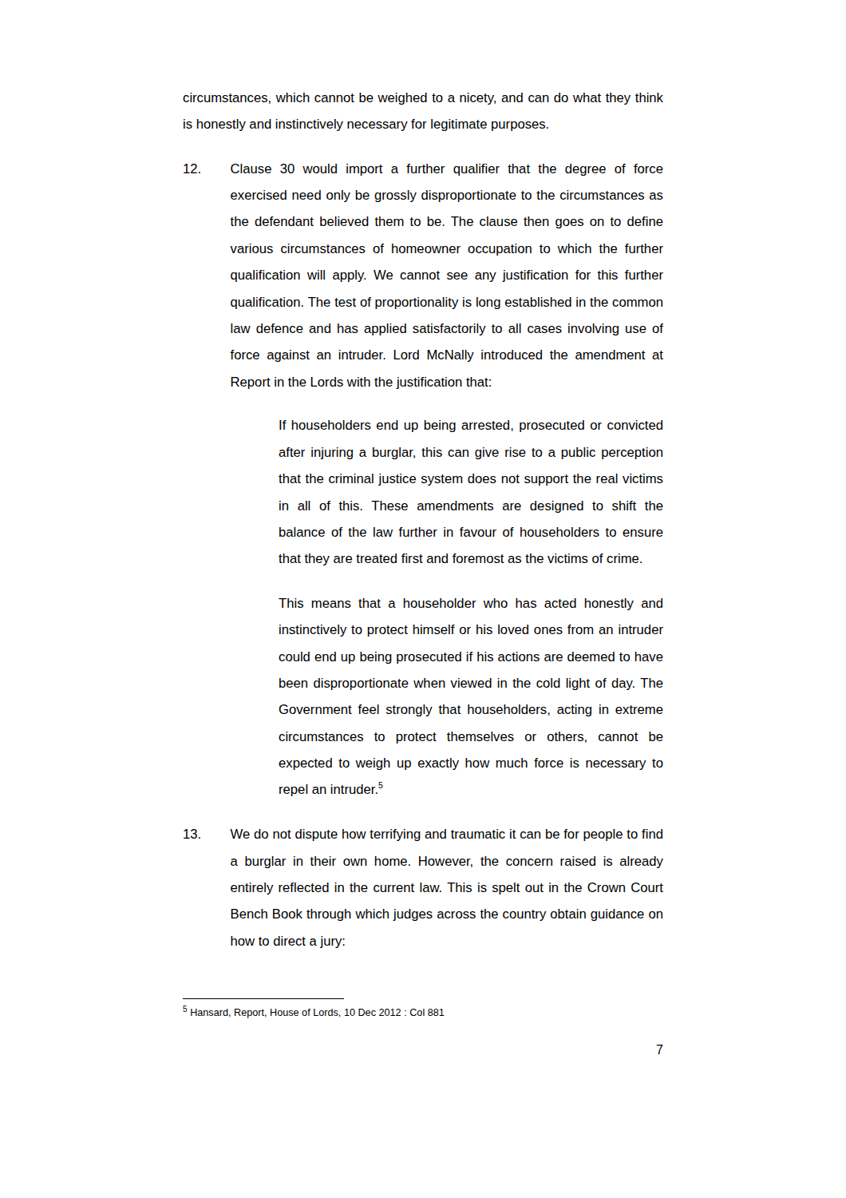circumstances, which cannot be weighed to a nicety, and can do what they think is honestly and instinctively necessary for legitimate purposes.
12.
Clause 30 would import a further qualifier that the degree of force exercised need only be grossly disproportionate to the circumstances as the defendant believed them to be. The clause then goes on to define various circumstances of homeowner occupation to which the further qualification will apply. We cannot see any justification for this further qualification. The test of proportionality is long established in the common law defence and has applied satisfactorily to all cases involving use of force against an intruder. Lord McNally introduced the amendment at Report in the Lords with the justification that:
If householders end up being arrested, prosecuted or convicted after injuring a burglar, this can give rise to a public perception that the criminal justice system does not support the real victims in all of this. These amendments are designed to shift the balance of the law further in favour of householders to ensure that they are treated first and foremost as the victims of crime.
This means that a householder who has acted honestly and instinctively to protect himself or his loved ones from an intruder could end up being prosecuted if his actions are deemed to have been disproportionate when viewed in the cold light of day. The Government feel strongly that householders, acting in extreme circumstances to protect themselves or others, cannot be expected to weigh up exactly how much force is necessary to repel an intruder.5
13.
We do not dispute how terrifying and traumatic it can be for people to find a burglar in their own home. However, the concern raised is already entirely reflected in the current law. This is spelt out in the Crown Court Bench Book through which judges across the country obtain guidance on how to direct a jury:
5 Hansard, Report, House of Lords, 10 Dec 2012 : Col 881
7